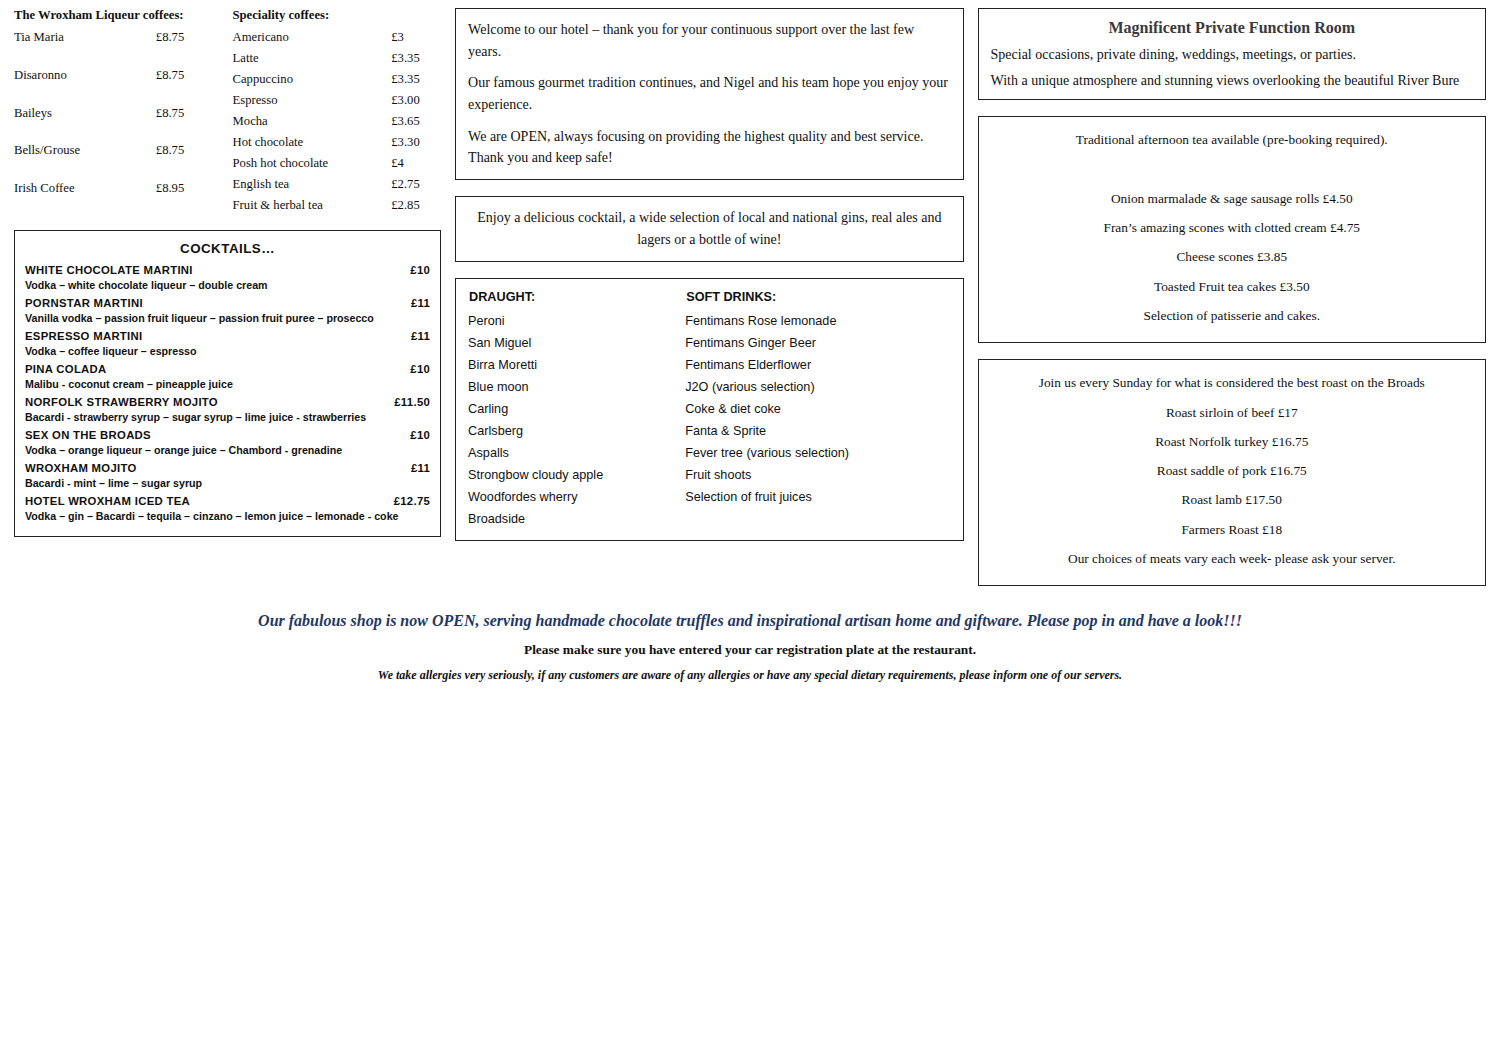The Wroxham Liqueur coffees:
Speciality coffees:
| Tia Maria | £8.75 |
| Disaronno | £8.75 |
| Baileys | £8.75 |
| Bells/Grouse | £8.75 |
| Irish Coffee | £8.95 |
| Americano | £3 |
| Latte | £3.35 |
| Cappuccino | £3.35 |
| Espresso | £3.00 |
| Mocha | £3.65 |
| Hot chocolate | £3.30 |
| Posh hot chocolate | £4 |
| English tea | £2.75 |
| Fruit & herbal tea | £2.85 |
COCKTAILS…
WHITE CHOCOLATE MARTINI£10
Vodka – white chocolate liqueur – double cream
PORNSTAR MARTINI£11
Vanilla vodka – passion fruit liqueur – passion fruit puree – prosecco
ESPRESSO MARTINI£11
Vodka – coffee liqueur – espresso
PINA COLADA£10
Malibu - coconut cream – pineapple juice
NORFOLK STRAWBERRY MOJITO£11.50
Bacardi - strawberry syrup – sugar syrup – lime juice - strawberries
SEX ON THE BROADS£10
Vodka – orange liqueur – orange juice – Chambord - grenadine
WROXHAM MOJITO£11
Bacardi - mint – lime – sugar syrup
HOTEL WROXHAM ICED TEA£12.75
Vodka – gin – Bacardi – tequila – cinzano – lemon juice – lemonade - coke
Welcome to our hotel – thank you for your continuous support over the last few years.
Our famous gourmet tradition continues, and Nigel and his team hope you enjoy your experience.
We are OPEN, always focusing on providing the highest quality and best service. Thank you and keep safe!
Enjoy a delicious cocktail, a wide selection of local and national gins, real ales and lagers or a bottle of wine!
| DRAUGHT: | SOFT DRINKS: |
| --- | --- |
| Peroni | Fentimans Rose lemonade |
| San Miguel | Fentimans Ginger Beer |
| Birra Moretti | Fentimans Elderflower |
| Blue moon | J2O (various selection) |
| Carling | Coke & diet coke |
| Carlsberg | Fanta & Sprite |
| Aspalls | Fever tree (various selection) |
| Strongbow cloudy apple | Fruit shoots |
| Woodfordes wherry | Selection of fruit juices |
| Broadside | |
Magnificent Private Function Room
Special occasions, private dining, weddings, meetings, or parties.
With a unique atmosphere and stunning views overlooking the beautiful River Bure
Traditional afternoon tea available (pre-booking required).
Onion marmalade & sage sausage rolls £4.50
Fran’s amazing scones with clotted cream £4.75
Cheese scones £3.85
Toasted Fruit tea cakes £3.50
Selection of patisserie and cakes.
Join us every Sunday for what is considered the best roast on the Broads
Roast sirloin of beef £17
Roast Norfolk turkey £16.75
Roast saddle of pork £16.75
Roast lamb £17.50
Farmers Roast £18
Our choices of meats vary each week- please ask your server.
Our fabulous shop is now OPEN, serving handmade chocolate truffles and inspirational artisan home and giftware. Please pop in and have a look!!!
Please make sure you have entered your car registration plate at the restaurant.
We take allergies very seriously, if any customers are aware of any allergies or have any special dietary requirements, please inform one of our servers.